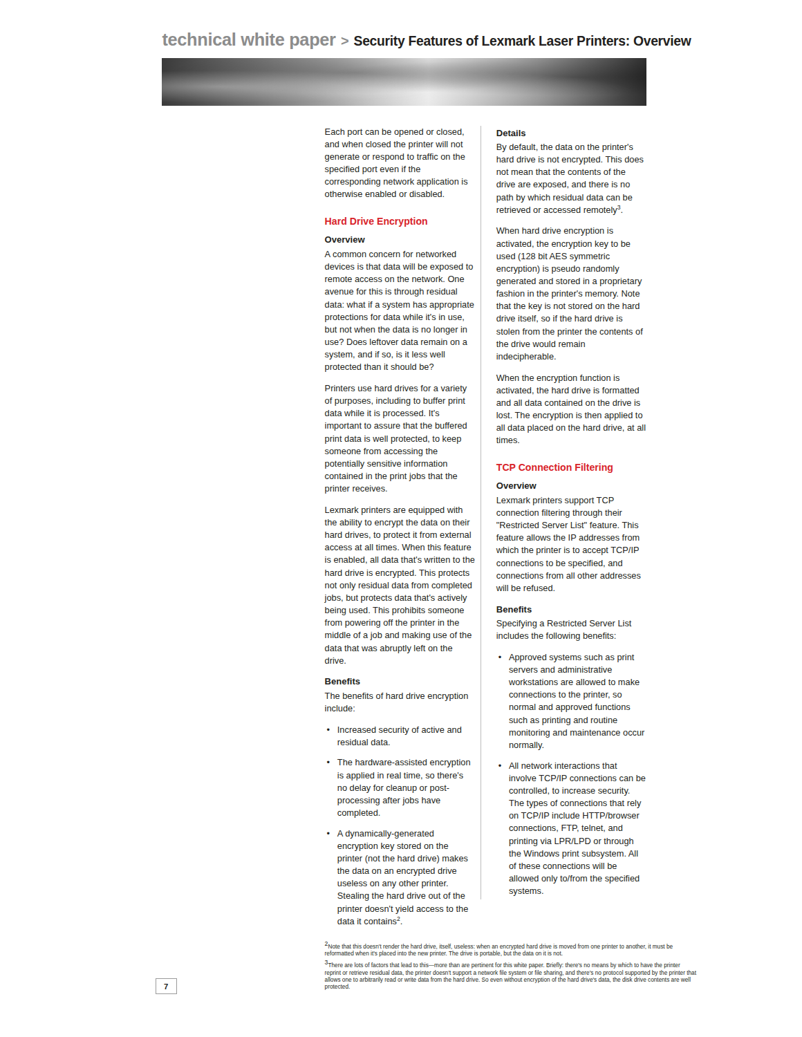technical white paper > Security Features of Lexmark Laser Printers: Overview
Each port can be opened or closed, and when closed the printer will not generate or respond to traffic on the specified port even if the corresponding network application is otherwise enabled or disabled.
Hard Drive Encryption
Overview
A common concern for networked devices is that data will be exposed to remote access on the network. One avenue for this is through residual data: what if a system has appropriate protections for data while it's in use, but not when the data is no longer in use? Does leftover data remain on a system, and if so, is it less well protected than it should be?
Printers use hard drives for a variety of purposes, including to buffer print data while it is processed. It's important to assure that the buffered print data is well protected, to keep someone from accessing the potentially sensitive information contained in the print jobs that the printer receives.
Lexmark printers are equipped with the ability to encrypt the data on their hard drives, to protect it from external access at all times. When this feature is enabled, all data that's written to the hard drive is encrypted. This protects not only residual data from completed jobs, but protects data that's actively being used. This prohibits someone from powering off the printer in the middle of a job and making use of the data that was abruptly left on the drive.
Benefits
The benefits of hard drive encryption include:
Increased security of active and residual data.
The hardware-assisted encryption is applied in real time, so there's no delay for cleanup or post-processing after jobs have completed.
A dynamically-generated encryption key stored on the printer (not the hard drive) makes the data on an encrypted drive useless on any other printer. Stealing the hard drive out of the printer doesn't yield access to the data it contains2.
Details
By default, the data on the printer's hard drive is not encrypted. This does not mean that the contents of the drive are exposed, and there is no path by which residual data can be retrieved or accessed remotely3.
When hard drive encryption is activated, the encryption key to be used (128 bit AES symmetric encryption) is pseudo randomly generated and stored in a proprietary fashion in the printer's memory. Note that the key is not stored on the hard drive itself, so if the hard drive is stolen from the printer the contents of the drive would remain indecipherable.
When the encryption function is activated, the hard drive is formatted and all data contained on the drive is lost. The encryption is then applied to all data placed on the hard drive, at all times.
TCP Connection Filtering
Overview
Lexmark printers support TCP connection filtering through their "Restricted Server List" feature. This feature allows the IP addresses from which the printer is to accept TCP/IP connections to be specified, and connections from all other addresses will be refused.
Benefits
Specifying a Restricted Server List includes the following benefits:
Approved systems such as print servers and administrative workstations are allowed to make connections to the printer, so normal and approved functions such as printing and routine monitoring and maintenance occur normally.
All network interactions that involve TCP/IP connections can be controlled, to increase security. The types of connections that rely on TCP/IP include HTTP/browser connections, FTP, telnet, and printing via LPR/LPD or through the Windows print subsystem. All of these connections will be allowed only to/from the specified systems.
2Note that this doesn't render the hard drive, itself, useless: when an encrypted hard drive is moved from one printer to another, it must be reformatted when it's placed into the new printer. The drive is portable, but the data on it is not.
3There are lots of factors that lead to this—more than are pertinent for this white paper. Briefly: there's no means by which to have the printer reprint or retrieve residual data, the printer doesn't support a network file system or file sharing, and there's no protocol supported by the printer that allows one to arbitrarily read or write data from the hard drive. So even without encryption of the hard drive's data, the disk drive contents are well protected.
7